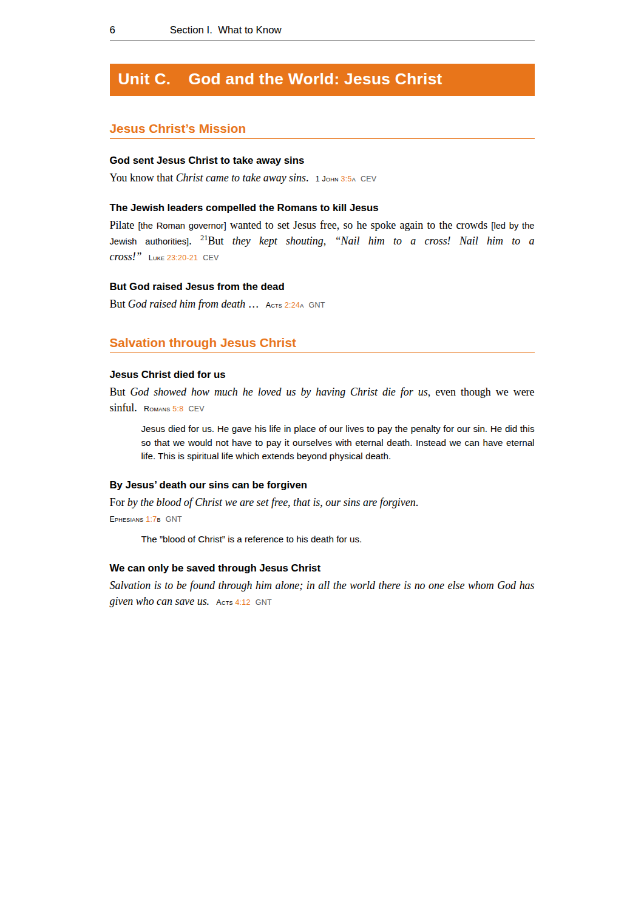6 Section I. What to Know
Unit C. God and the World: Jesus Christ
Jesus Christ’s Mission
God sent Jesus Christ to take away sins
You know that Christ came to take away sins.1 J OHN 3:5 A CEV
The Jewish leaders compelled the Romans to kill Jesus
Pilate [the Roman governor] wanted to set Jesus free, so he spoke again to the crowds [led by the Jewish authorities]. 21But they kept shouting, “Nail him to a cross! Nail him to a cross!”LUKE 23:20-21 CEV
But God raised Jesus from the dead
But God raised him from death …ACTS 2:24 A GNT
Salvation through Jesus Christ
Jesus Christ died for us
But God showed how much he loved us by having Christ die for us, even though we were sinful.ROMANS 5:8 CEV
Jesus died for us. He gave his life in place of our lives to pay the penalty for our sin. He did this so that we would not have to pay it ourselves with eternal death. Instead we can have eternal life. This is spiritual life which extends beyond physical death.
By Jesus’ death our sins can be forgiven
For by the blood of Christ we are set free, that is, our sins are forgiven.
EPHESIANS 1:7 B GNT
The ”blood of Christ” is a reference to his death for us.
We can only be saved through Jesus Christ
Salvation is to be found through him alone; in all the world there is no one else whom God has given who can save us. ACTS 4:12 GNT